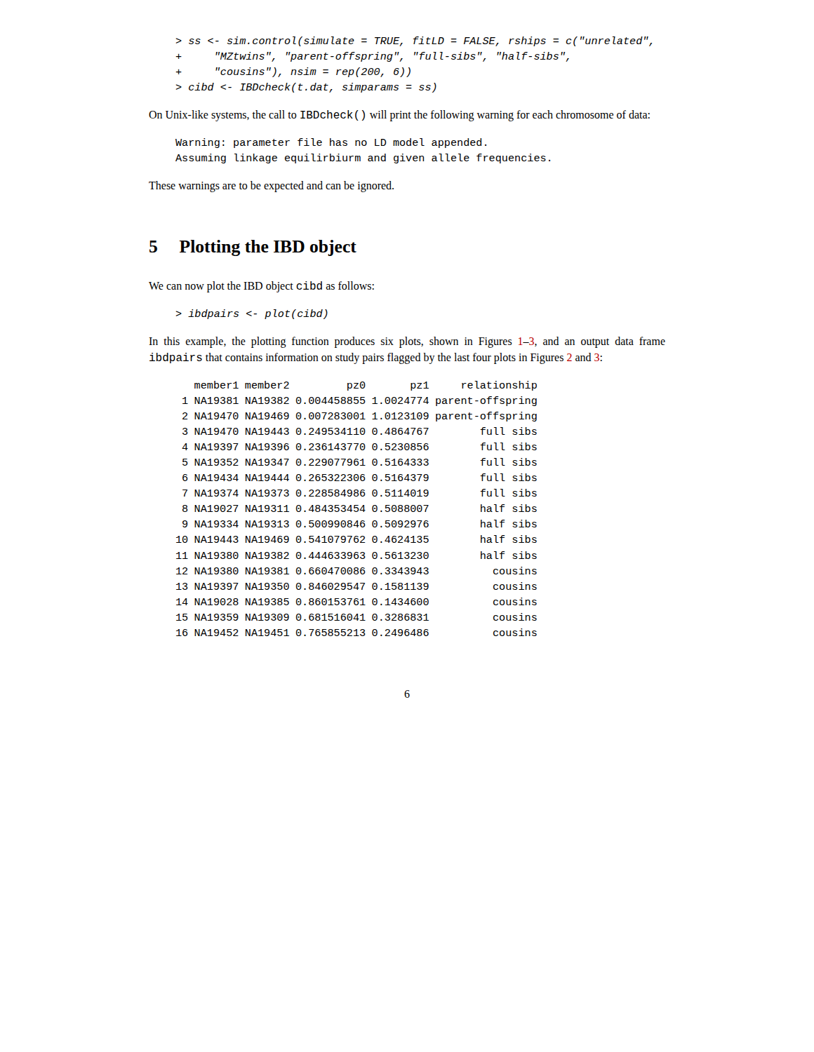> ss <- sim.control(simulate = TRUE, fitLD = FALSE, rships = c("unrelated",
+     "MZtwins", "parent-offspring", "full-sibs", "half-sibs",
+     "cousins"), nsim = rep(200, 6))
> cibd <- IBDcheck(t.dat, simparams = ss)
On Unix-like systems, the call to IBDcheck() will print the following warning for each chromosome of data:
Warning: parameter file has no LD model appended.
Assuming linkage equilirbiurm and given allele frequencies.
These warnings are to be expected and can be ignored.
5 Plotting the IBD object
We can now plot the IBD object cibd as follows:
> ibdpairs <- plot(cibd)
In this example, the plotting function produces six plots, shown in Figures 1–3, and an output data frame ibdpairs that contains information on study pairs flagged by the last four plots in Figures 2 and 3:
| | member1 | member2 | pz0 | pz1 | relationship |
| 1 | NA19381 | NA19382 | 0.004458855 | 1.0024774 | parent-offspring |
| 2 | NA19470 | NA19469 | 0.007283001 | 1.0123109 | parent-offspring |
| 3 | NA19470 | NA19443 | 0.249534110 | 0.4864767 | full sibs |
| 4 | NA19397 | NA19396 | 0.236143770 | 0.5230856 | full sibs |
| 5 | NA19352 | NA19347 | 0.229077961 | 0.5164333 | full sibs |
| 6 | NA19434 | NA19444 | 0.265322306 | 0.5164379 | full sibs |
| 7 | NA19374 | NA19373 | 0.228584986 | 0.5114019 | full sibs |
| 8 | NA19027 | NA19311 | 0.484353454 | 0.5088007 | half sibs |
| 9 | NA19334 | NA19313 | 0.500990846 | 0.5092976 | half sibs |
| 10 | NA19443 | NA19469 | 0.541079762 | 0.4624135 | half sibs |
| 11 | NA19380 | NA19382 | 0.444633963 | 0.5613230 | half sibs |
| 12 | NA19380 | NA19381 | 0.660470086 | 0.3343943 | cousins |
| 13 | NA19397 | NA19350 | 0.846029547 | 0.1581139 | cousins |
| 14 | NA19028 | NA19385 | 0.860153761 | 0.1434600 | cousins |
| 15 | NA19359 | NA19309 | 0.681516041 | 0.3286831 | cousins |
| 16 | NA19452 | NA19451 | 0.765855213 | 0.2496486 | cousins |
6